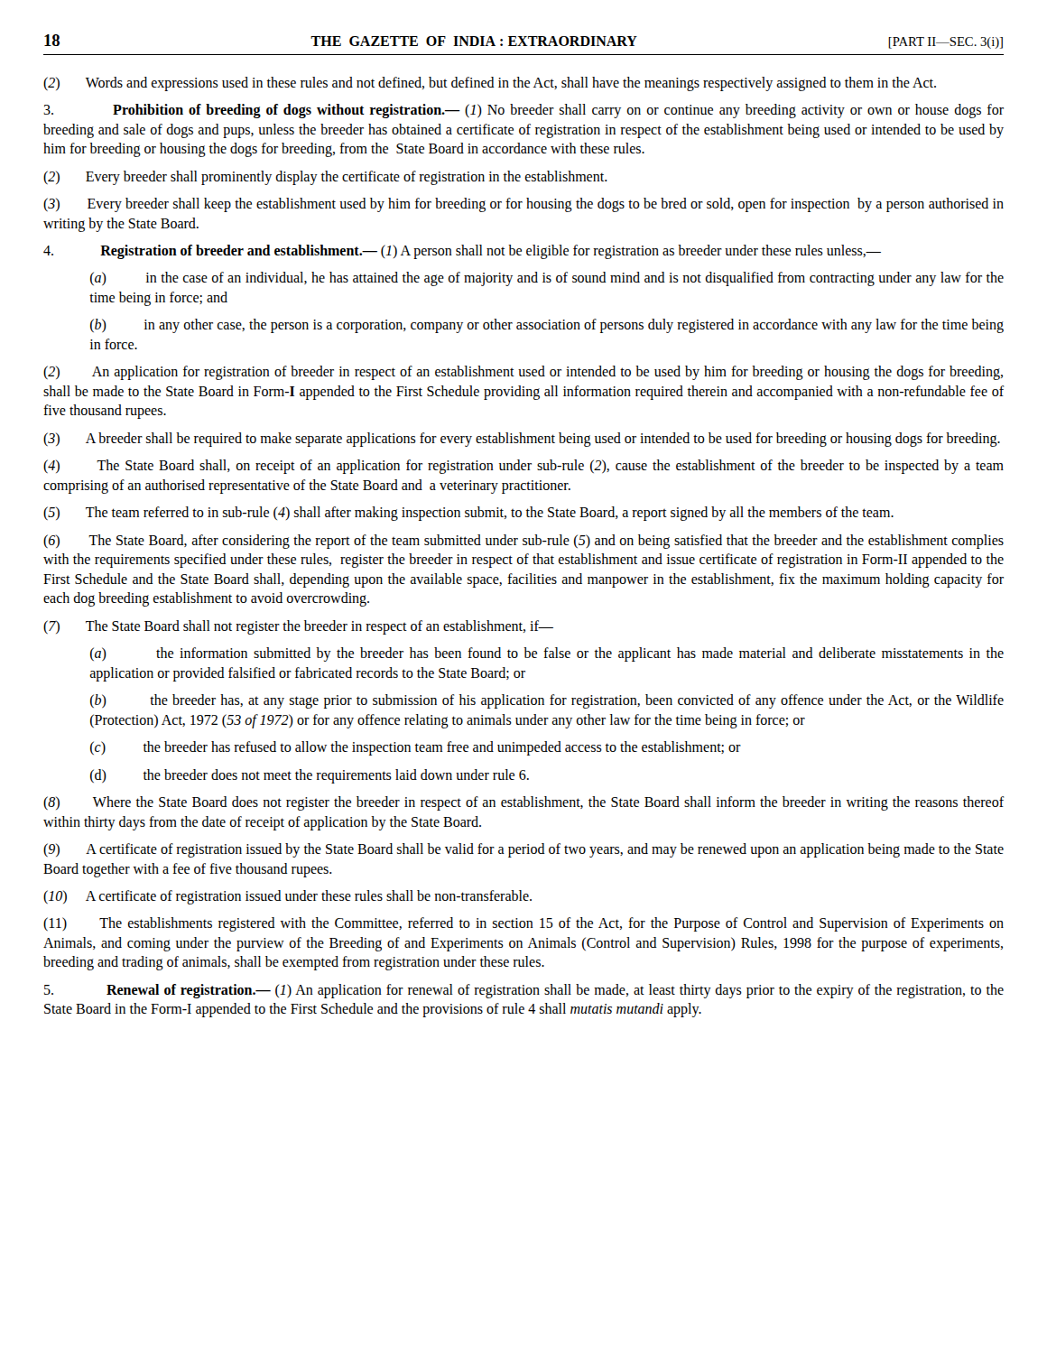18 THE GAZETTE OF INDIA : EXTRAORDINARY [PART II—SEC. 3(i)]
(2) Words and expressions used in these rules and not defined, but defined in the Act, shall have the meanings respectively assigned to them in the Act.
3. Prohibition of breeding of dogs without registration.— (1) No breeder shall carry on or continue any breeding activity or own or house dogs for breeding and sale of dogs and pups, unless the breeder has obtained a certificate of registration in respect of the establishment being used or intended to be used by him for breeding or housing the dogs for breeding, from the State Board in accordance with these rules.
(2) Every breeder shall prominently display the certificate of registration in the establishment.
(3) Every breeder shall keep the establishment used by him for breeding or for housing the dogs to be bred or sold, open for inspection by a person authorised in writing by the State Board.
4. Registration of breeder and establishment.— (1) A person shall not be eligible for registration as breeder under these rules unless,—
(a) in the case of an individual, he has attained the age of majority and is of sound mind and is not disqualified from contracting under any law for the time being in force; and
(b) in any other case, the person is a corporation, company or other association of persons duly registered in accordance with any law for the time being in force.
(2) An application for registration of breeder in respect of an establishment used or intended to be used by him for breeding or housing the dogs for breeding, shall be made to the State Board in Form-I appended to the First Schedule providing all information required therein and accompanied with a non-refundable fee of five thousand rupees.
(3) A breeder shall be required to make separate applications for every establishment being used or intended to be used for breeding or housing dogs for breeding.
(4) The State Board shall, on receipt of an application for registration under sub-rule (2), cause the establishment of the breeder to be inspected by a team comprising of an authorised representative of the State Board and a veterinary practitioner.
(5) The team referred to in sub-rule (4) shall after making inspection submit, to the State Board, a report signed by all the members of the team.
(6) The State Board, after considering the report of the team submitted under sub-rule (5) and on being satisfied that the breeder and the establishment complies with the requirements specified under these rules, register the breeder in respect of that establishment and issue certificate of registration in Form-II appended to the First Schedule and the State Board shall, depending upon the available space, facilities and manpower in the establishment, fix the maximum holding capacity for each dog breeding establishment to avoid overcrowding.
(7) The State Board shall not register the breeder in respect of an establishment, if—
(a) the information submitted by the breeder has been found to be false or the applicant has made material and deliberate misstatements in the application or provided falsified or fabricated records to the State Board; or
(b) the breeder has, at any stage prior to submission of his application for registration, been convicted of any offence under the Act, or the Wildlife (Protection) Act, 1972 (53 of 1972) or for any offence relating to animals under any other law for the time being in force; or
(c) the breeder has refused to allow the inspection team free and unimpeded access to the establishment; or
(d) the breeder does not meet the requirements laid down under rule 6.
(8) Where the State Board does not register the breeder in respect of an establishment, the State Board shall inform the breeder in writing the reasons thereof within thirty days from the date of receipt of application by the State Board.
(9) A certificate of registration issued by the State Board shall be valid for a period of two years, and may be renewed upon an application being made to the State Board together with a fee of five thousand rupees.
(10) A certificate of registration issued under these rules shall be non-transferable.
(11) The establishments registered with the Committee, referred to in section 15 of the Act, for the Purpose of Control and Supervision of Experiments on Animals, and coming under the purview of the Breeding of and Experiments on Animals (Control and Supervision) Rules, 1998 for the purpose of experiments, breeding and trading of animals, shall be exempted from registration under these rules.
5. Renewal of registration.— (1) An application for renewal of registration shall be made, at least thirty days prior to the expiry of the registration, to the State Board in the Form-I appended to the First Schedule and the provisions of rule 4 shall mutatis mutandi apply.